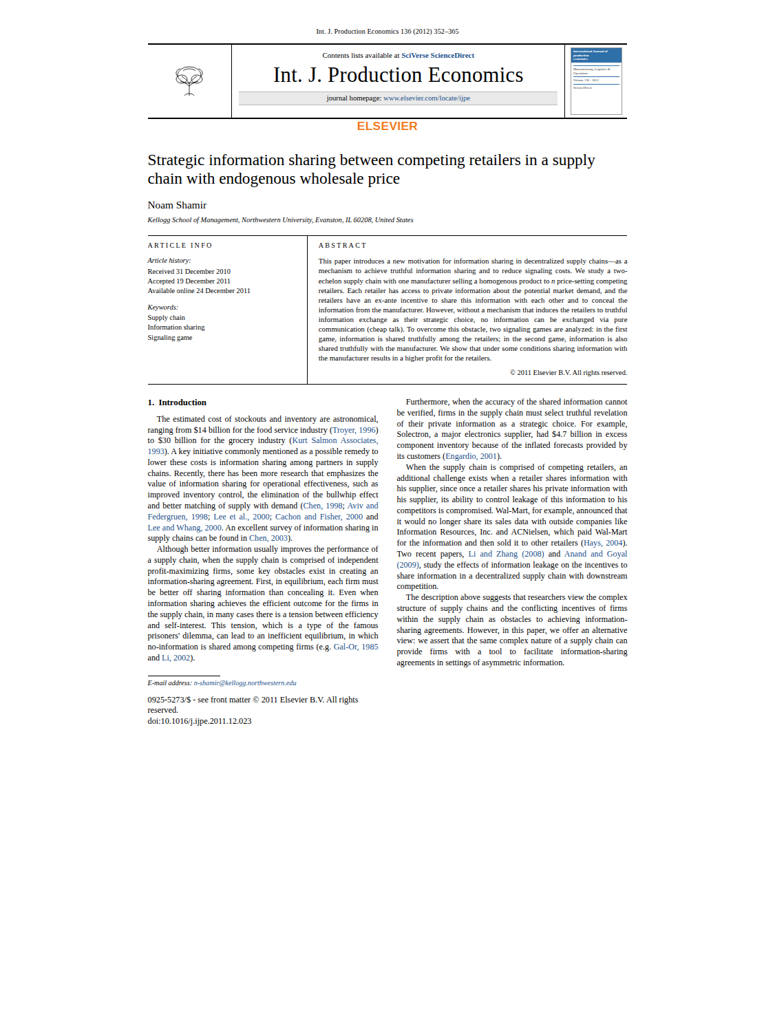Int. J. Production Economics 136 (2012) 352–365
Contents lists available at SciVerse ScienceDirect
Int. J. Production Economics
journal homepage: www.elsevier.com/locate/ijpe
International Journal of
production
economics
Manufacturing, Logistics & Operations
Volume 136 · 2012
ScienceDirect
ELSEVIER
Strategic information sharing between competing retailers in a supply chain with endogenous wholesale price
Noam Shamir
Kellogg School of Management, Northwestern University, Evanston, IL 60208, United States
Article info
Article history:
Received 31 December 2010
Accepted 19 December 2011
Available online 24 December 2011
Keywords:
Supply chain
Information sharing
Signaling game
Abstract
This paper introduces a new motivation for information sharing in decentralized supply chains—as a mechanism to achieve truthful information sharing and to reduce signaling costs. We study a two-echelon supply chain with one manufacturer selling a homogenous product to n price-setting competing retailers. Each retailer has access to private information about the potential market demand, and the retailers have an ex-ante incentive to share this information with each other and to conceal the information from the manufacturer. However, without a mechanism that induces the retailers to truthful information exchange as their strategic choice, no information can be exchanged via pure communication (cheap talk). To overcome this obstacle, two signaling games are analyzed: in the first game, information is shared truthfully among the retailers; in the second game, information is also shared truthfully with the manufacturer. We show that under some conditions sharing information with the manufacturer results in a higher profit for the retailers.
© 2011 Elsevier B.V. All rights reserved.
1. Introduction
The estimated cost of stockouts and inventory are astronomical, ranging from $14 billion for the food service industry (Troyer, 1996) to $30 billion for the grocery industry (Kurt Salmon Associates, 1993). A key initiative commonly mentioned as a possible remedy to lower these costs is information sharing among partners in supply chains. Recently, there has been more research that emphasizes the value of information sharing for operational effectiveness, such as improved inventory control, the elimination of the bullwhip effect and better matching of supply with demand (Chen, 1998; Aviv and Federgruen, 1998; Lee et al., 2000; Cachon and Fisher, 2000 and Lee and Whang, 2000. An excellent survey of information sharing in supply chains can be found in Chen, 2003).
Although better information usually improves the performance of a supply chain, when the supply chain is comprised of independent profit-maximizing firms, some key obstacles exist in creating an information-sharing agreement. First, in equilibrium, each firm must be better off sharing information than concealing it. Even when information sharing achieves the efficient outcome for the firms in the supply chain, in many cases there is a tension between efficiency and self-interest. This tension, which is a type of the famous prisoners' dilemma, can lead to an inefficient equilibrium, in which no-information is shared among competing firms (e.g. Gal-Or, 1985 and Li, 2002).
Furthermore, when the accuracy of the shared information cannot be verified, firms in the supply chain must select truthful revelation of their private information as a strategic choice. For example, Solectron, a major electronics supplier, had $4.7 billion in excess component inventory because of the inflated forecasts provided by its customers (Engardio, 2001).
When the supply chain is comprised of competing retailers, an additional challenge exists when a retailer shares information with his supplier, since once a retailer shares his private information with his supplier, its ability to control leakage of this information to his competitors is compromised. Wal-Mart, for example, announced that it would no longer share its sales data with outside companies like Information Resources, Inc. and ACNielsen, which paid Wal-Mart for the information and then sold it to other retailers (Hays, 2004). Two recent papers, Li and Zhang (2008) and Anand and Goyal (2009), study the effects of information leakage on the incentives to share information in a decentralized supply chain with downstream competition.
The description above suggests that researchers view the complex structure of supply chains and the conflicting incentives of firms within the supply chain as obstacles to achieving information-sharing agreements. However, in this paper, we offer an alternative view: we assert that the same complex nature of a supply chain can provide firms with a tool to facilitate information-sharing agreements in settings of asymmetric information.
E-mail address: n-shamir@kellogg.northwestern.edu
0925-5273/$ - see front matter © 2011 Elsevier B.V. All rights reserved.
doi:10.1016/j.ijpe.2011.12.023